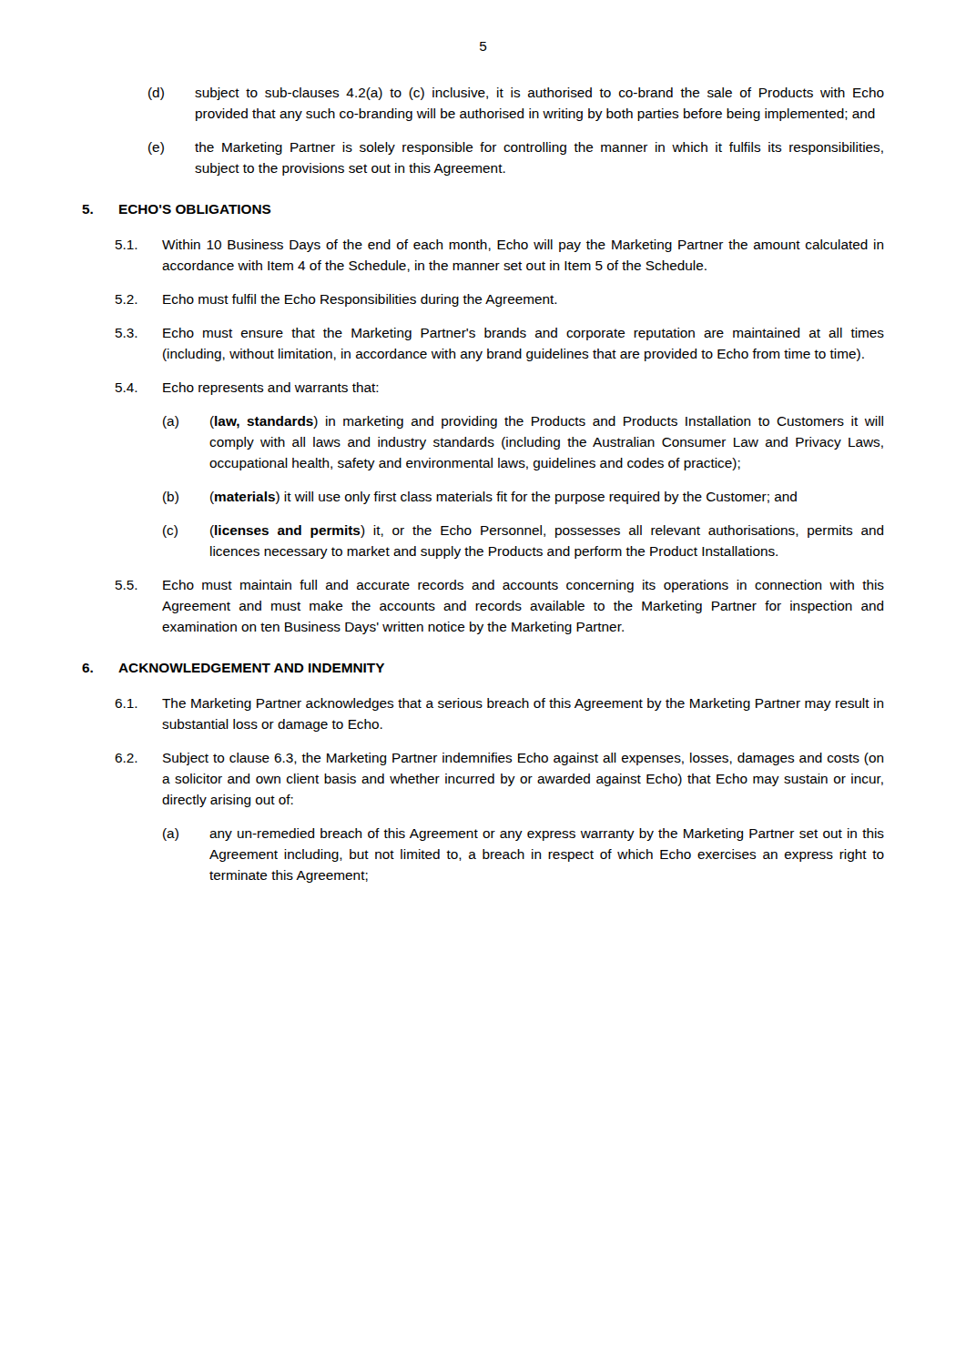5
(d)
subject to sub-clauses 4.2(a) to (c) inclusive, it is authorised to co-brand the sale of Products with Echo provided that any such co-branding will be authorised in writing by both parties before being implemented; and
(e)
the Marketing Partner is solely responsible for controlling the manner in which it fulfils its responsibilities, subject to the provisions set out in this Agreement.
5.
ECHO'S OBLIGATIONS
5.1.
Within 10 Business Days of the end of each month, Echo will pay the Marketing Partner the amount calculated in accordance with Item 4 of the Schedule, in the manner set out in Item 5 of the Schedule.
5.2.
Echo must fulfil the Echo Responsibilities during the Agreement.
5.3.
Echo must ensure that the Marketing Partner's brands and corporate reputation are maintained at all times (including, without limitation, in accordance with any brand guidelines that are provided to Echo from time to time).
5.4.
Echo represents and warrants that:
(a)
(law, standards) in marketing and providing the Products and Products Installation to Customers it will comply with all laws and industry standards (including the Australian Consumer Law and Privacy Laws, occupational health, safety and environmental laws, guidelines and codes of practice);
(b)
(materials) it will use only first class materials fit for the purpose required by the Customer; and
(c)
(licenses and permits) it, or the Echo Personnel, possesses all relevant authorisations, permits and licences necessary to market and supply the Products and perform the Product Installations.
5.5.
Echo must maintain full and accurate records and accounts concerning its operations in connection with this Agreement and must make the accounts and records available to the Marketing Partner for inspection and examination on ten Business Days' written notice by the Marketing Partner.
6.
ACKNOWLEDGEMENT AND INDEMNITY
6.1.
The Marketing Partner acknowledges that a serious breach of this Agreement by the Marketing Partner may result in substantial loss or damage to Echo.
6.2.
Subject to clause 6.3, the Marketing Partner indemnifies Echo against all expenses, losses, damages and costs (on a solicitor and own client basis and whether incurred by or awarded against Echo) that Echo may sustain or incur, directly arising out of:
(a)
any un-remedied breach of this Agreement or any express warranty by the Marketing Partner set out in this Agreement including, but not limited to, a breach in respect of which Echo exercises an express right to terminate this Agreement;